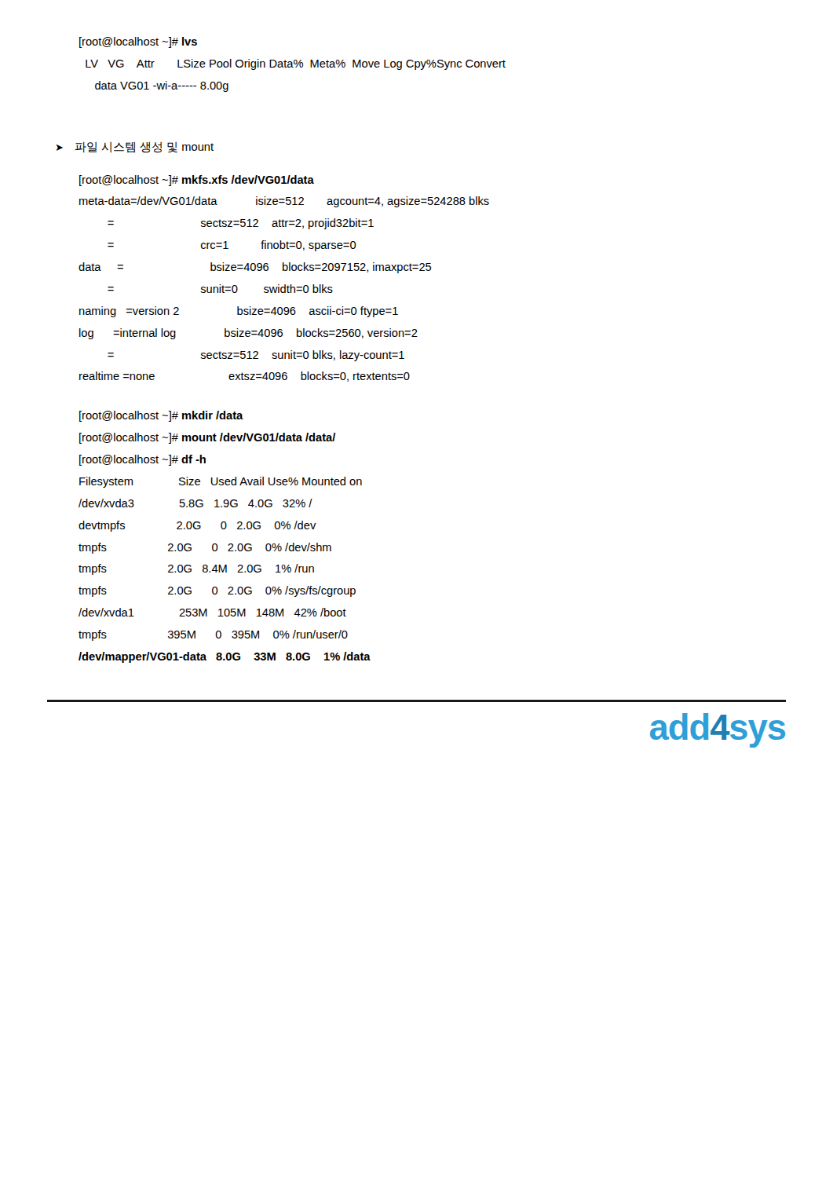[root@localhost ~]# lvs
LV VG Attr LSize Pool Origin Data% Meta% Move Log Cpy%Sync Convert
data VG01 -wi-a----- 8.00g
➤ 파일 시스템 생성 및 mount
[root@localhost ~]# mkfs.xfs /dev/VG01/data
meta-data=/dev/VG01/data isize=512 agcount=4, agsize=524288 blks
= sectsz=512 attr=2, projid32bit=1
= crc=1 finobt=0, sparse=0
data = bsize=4096 blocks=2097152, imaxpct=25
= sunit=0 swidth=0 blks
naming =version 2 bsize=4096 ascii-ci=0 ftype=1
log =internal log bsize=4096 blocks=2560, version=2
= sectsz=512 sunit=0 blks, lazy-count=1
realtime =none extsz=4096 blocks=0, rtextents=0
[root@localhost ~]# mkdir /data
[root@localhost ~]# mount /dev/VG01/data /data/
[root@localhost ~]# df -h
Filesystem Size Used Avail Use% Mounted on
/dev/xvda3 5.8G 1.9G 4.0G 32% /
devtmpfs 2.0G 0 2.0G 0% /dev
tmpfs 2.0G 0 2.0G 0% /dev/shm
tmpfs 2.0G 8.4M 2.0G 1% /run
tmpfs 2.0G 0 2.0G 0% /sys/fs/cgroup
/dev/xvda1 253M 105M 148M 42% /boot
tmpfs 395M 0 395M 0% /run/user/0
/dev/mapper/VG01-data 8.0G 33M 8.0G 1% /data
add4sys